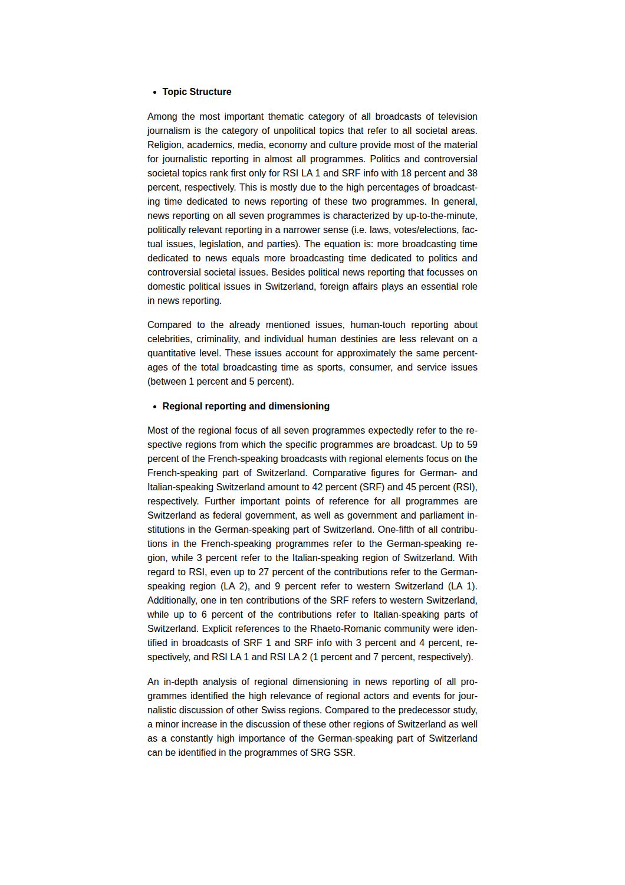Topic Structure
Among the most important thematic category of all broadcasts of television journalism is the category of unpolitical topics that refer to all societal areas. Religion, academics, media, economy and culture provide most of the material for journalistic reporting in almost all programmes. Politics and controversial societal topics rank first only for RSI LA 1 and SRF info with 18 percent and 38 percent, respectively. This is mostly due to the high percentages of broadcasting time dedicated to news reporting of these two programmes. In general, news reporting on all seven programmes is characterized by up-to-the-minute, politically relevant reporting in a narrower sense (i.e. laws, votes/elections, factual issues, legislation, and parties). The equation is: more broadcasting time dedicated to news equals more broadcasting time dedicated to politics and controversial societal issues. Besides political news reporting that focusses on domestic political issues in Switzerland, foreign affairs plays an essential role in news reporting.
Compared to the already mentioned issues, human-touch reporting about celebrities, criminality, and individual human destinies are less relevant on a quantitative level. These issues account for approximately the same percentages of the total broadcasting time as sports, consumer, and service issues (between 1 percent and 5 percent).
Regional reporting and dimensioning
Most of the regional focus of all seven programmes expectedly refer to the respective regions from which the specific programmes are broadcast. Up to 59 percent of the French-speaking broadcasts with regional elements focus on the French-speaking part of Switzerland. Comparative figures for German- and Italian-speaking Switzerland amount to 42 percent (SRF) and 45 percent (RSI), respectively. Further important points of reference for all programmes are Switzerland as federal government, as well as government and parliament institutions in the German-speaking part of Switzerland. One-fifth of all contributions in the French-speaking programmes refer to the German-speaking region, while 3 percent refer to the Italian-speaking region of Switzerland. With regard to RSI, even up to 27 percent of the contributions refer to the German-speaking region (LA 2), and 9 percent refer to western Switzerland (LA 1). Additionally, one in ten contributions of the SRF refers to western Switzerland, while up to 6 percent of the contributions refer to Italian-speaking parts of Switzerland. Explicit references to the Rhaeto-Romanic community were identified in broadcasts of SRF 1 and SRF info with 3 percent and 4 percent, respectively, and RSI LA 1 and RSI LA 2 (1 percent and 7 percent, respectively).
An in-depth analysis of regional dimensioning in news reporting of all programmes identified the high relevance of regional actors and events for journalistic discussion of other Swiss regions. Compared to the predecessor study, a minor increase in the discussion of these other regions of Switzerland as well as a constantly high importance of the German-speaking part of Switzerland can be identified in the programmes of SRG SSR.